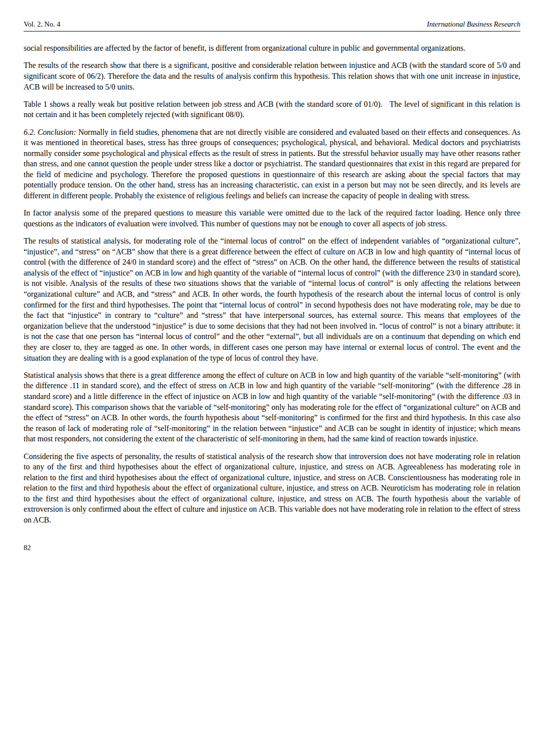Vol. 2, No. 4 International Business Research
social responsibilities are affected by the factor of benefit, is different from organizational culture in public and governmental organizations.
The results of the research show that there is a significant, positive and considerable relation between injustice and ACB (with the standard score of 5/0 and significant score of 06/2). Therefore the data and the results of analysis confirm this hypothesis. This relation shows that with one unit increase in injustice, ACB will be increased to 5/0 units.
Table 1 shows a really weak but positive relation between job stress and ACB (with the standard score of 01/0). The level of significant in this relation is not certain and it has been completely rejected (with significant 08/0).
6.2. Conclusion: Normally in field studies, phenomena that are not directly visible are considered and evaluated based on their effects and consequences. As it was mentioned in theoretical bases, stress has three groups of consequences; psychological, physical, and behavioral. Medical doctors and psychiatrists normally consider some psychological and physical effects as the result of stress in patients. But the stressful behavior usually may have other reasons rather than stress, and one cannot question the people under stress like a doctor or psychiatrist. The standard questionnaires that exist in this regard are prepared for the field of medicine and psychology. Therefore the proposed questions in questionnaire of this research are asking about the special factors that may potentially produce tension. On the other hand, stress has an increasing characteristic, can exist in a person but may not be seen directly, and its levels are different in different people. Probably the existence of religious feelings and beliefs can increase the capacity of people in dealing with stress.
In factor analysis some of the prepared questions to measure this variable were omitted due to the lack of the required factor loading. Hence only three questions as the indicators of evaluation were involved. This number of questions may not be enough to cover all aspects of job stress.
The results of statistical analysis, for moderating role of the “internal locus of control” on the effect of independent variables of “organizational culture”, “injustice”, and “stress” on “ACB” show that there is a great difference between the effect of culture on ACB in low and high quantity of “internal locus of control (with the difference of 24/0 in standard score) and the effect of “stress” on ACB. On the other hand, the difference between the results of statistical analysis of the effect of “injustice” on ACB in low and high quantity of the variable of “internal locus of control” (with the difference 23/0 in standard score), is not visible. Analysis of the results of these two situations shows that the variable of “internal locus of control” is only affecting the relations between “organizational culture” and ACB, and “stress” and ACB. In other words, the fourth hypothesis of the research about the internal locus of control is only confirmed for the first and third hypothesises. The point that “internal locus of control” in second hypothesis does not have moderating role, may be due to the fact that “injustice” in contrary to “culture” and “stress” that have interpersonal sources, has external source. This means that employees of the organization believe that the understood “injustice” is due to some decisions that they had not been involved in. “locus of control” is not a binary attribute: it is not the case that one person has “internal locus of control” and the other “external”, but all individuals are on a continuum that depending on which end they are closer to, they are tagged as one. In other words, in different cases one person may have internal or external locus of control. The event and the situation they are dealing with is a good explanation of the type of locus of control they have.
Statistical analysis shows that there is a great difference among the effect of culture on ACB in low and high quantity of the variable “self-monitoring” (with the difference .11 in standard score), and the effect of stress on ACB in low and high quantity of the variable “self-monitoring” (with the difference .28 in standard score) and a little difference in the effect of injustice on ACB in low and high quantity of the variable “self-monitoring” (with the difference .03 in standard score). This comparison shows that the variable of “self-monitoring” only has moderating role for the effect of “organizational culture” on ACB and the effect of “stress” on ACB. In other words, the fourth hypothesis about “self-monitoring” is confirmed for the first and third hypothesis. In this case also the reason of lack of moderating role of “self-monitoring” in the relation between “injustice” and ACB can be sought in identity of injustice; which means that most responders, not considering the extent of the characteristic of self-monitoring in them, had the same kind of reaction towards injustice.
Considering the five aspects of personality, the results of statistical analysis of the research show that introversion does not have moderating role in relation to any of the first and third hypothesises about the effect of organizational culture, injustice, and stress on ACB. Agreeableness has moderating role in relation to the first and third hypothesises about the effect of organizational culture, injustice, and stress on ACB. Conscientiousness has moderating role in relation to the first and third hypothesis about the effect of organizational culture, injustice, and stress on ACB. Neuroticism has moderating role in relation to the first and third hypothesises about the effect of organizational culture, injustice, and stress on ACB. The fourth hypothesis about the variable of extroversion is only confirmed about the effect of culture and injustice on ACB. This variable does not have moderating role in relation to the effect of stress on ACB.
82